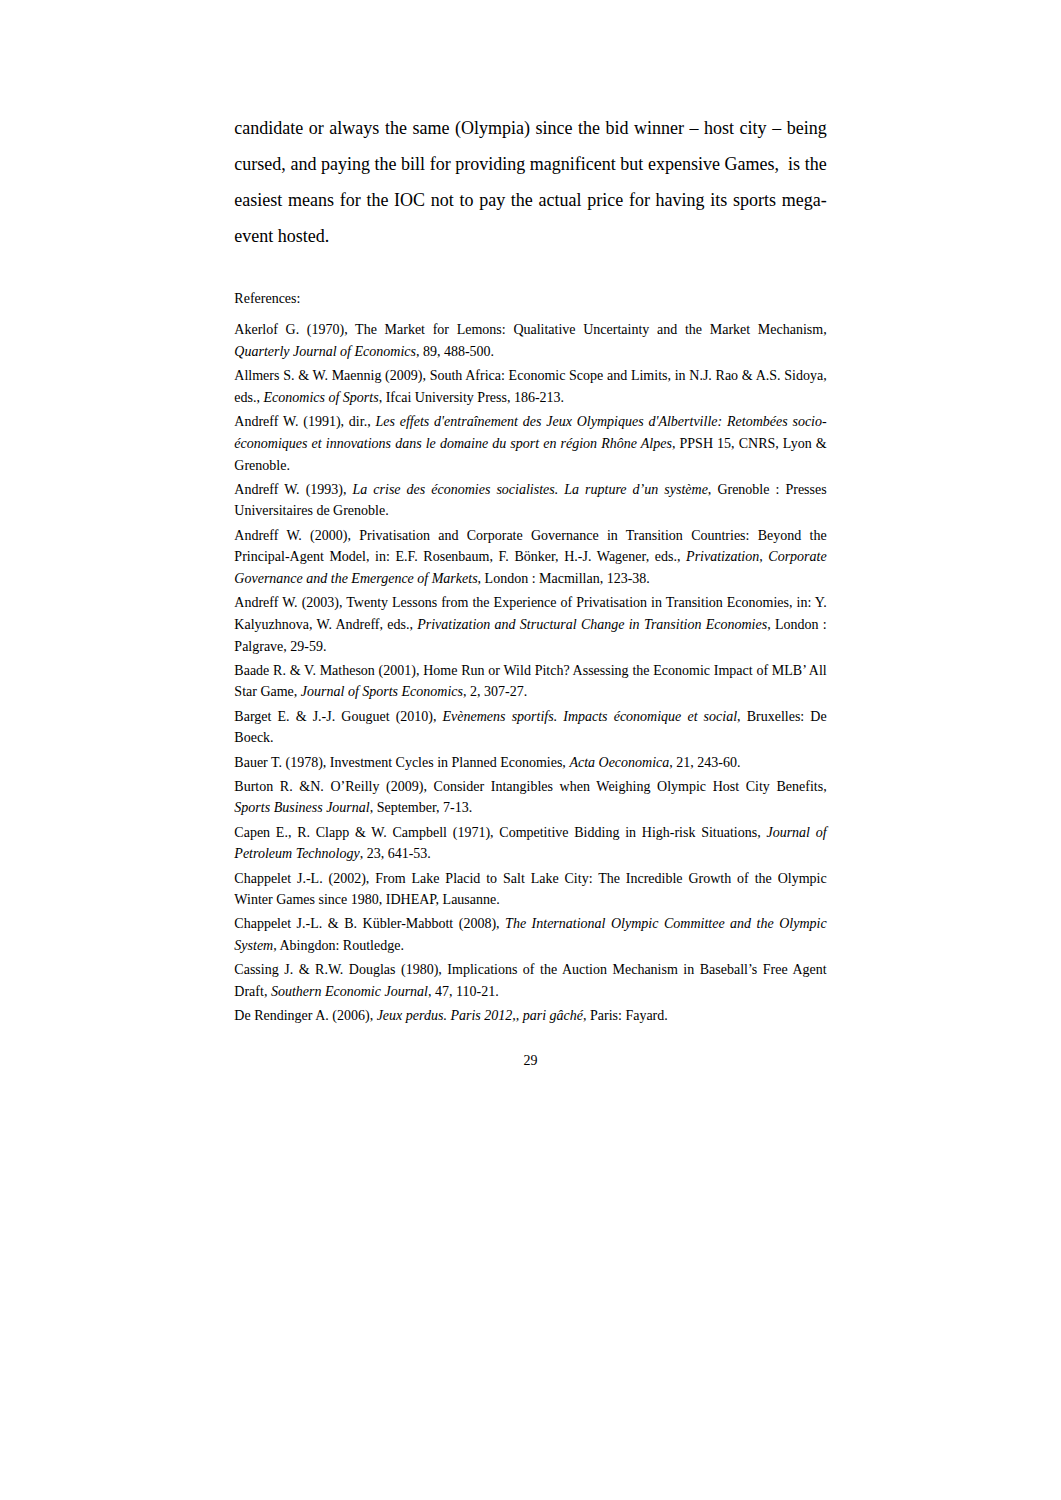candidate or always the same (Olympia) since the bid winner – host city – being cursed, and paying the bill for providing magnificent but expensive Games, is the easiest means for the IOC not to pay the actual price for having its sports mega-event hosted.
References:
Akerlof G. (1970), The Market for Lemons: Qualitative Uncertainty and the Market Mechanism, Quarterly Journal of Economics, 89, 488-500.
Allmers S. & W. Maennig (2009), South Africa: Economic Scope and Limits, in N.J. Rao & A.S. Sidoya, eds., Economics of Sports, Ifcai University Press, 186-213.
Andreff W. (1991), dir., Les effets d'entraînement des Jeux Olympiques d'Albertville: Retombées socio-économiques et innovations dans le domaine du sport en région Rhône Alpes, PPSH 15, CNRS, Lyon & Grenoble.
Andreff W. (1993), La crise des économies socialistes. La rupture d’un système, Grenoble : Presses Universitaires de Grenoble.
Andreff W. (2000), Privatisation and Corporate Governance in Transition Countries: Beyond the Principal-Agent Model, in: E.F. Rosenbaum, F. Bönker, H.-J. Wagener, eds., Privatization, Corporate Governance and the Emergence of Markets, London : Macmillan, 123-38.
Andreff W. (2003), Twenty Lessons from the Experience of Privatisation in Transition Economies, in: Y. Kalyuzhnova, W. Andreff, eds., Privatization and Structural Change in Transition Economies, London : Palgrave, 29-59.
Baade R. & V. Matheson (2001), Home Run or Wild Pitch? Assessing the Economic Impact of MLB’ All Star Game, Journal of Sports Economics, 2, 307-27.
Barget E. & J.-J. Gouguet (2010), Evènemens sportifs. Impacts économique et social, Bruxelles: De Boeck.
Bauer T. (1978), Investment Cycles in Planned Economies, Acta Oeconomica, 21, 243-60.
Burton R. &N. O’Reilly (2009), Consider Intangibles when Weighing Olympic Host City Benefits, Sports Business Journal, September, 7-13.
Capen E., R. Clapp & W. Campbell (1971), Competitive Bidding in High-risk Situations, Journal of Petroleum Technology, 23, 641-53.
Chappelet J.-L. (2002), From Lake Placid to Salt Lake City: The Incredible Growth of the Olympic Winter Games since 1980, IDHEAP, Lausanne.
Chappelet J.-L. & B. Kübler-Mabbott (2008), The International Olympic Committee and the Olympic System, Abingdon: Routledge.
Cassing J. & R.W. Douglas (1980), Implications of the Auction Mechanism in Baseball’s Free Agent Draft, Southern Economic Journal, 47, 110-21.
De Rendinger A. (2006), Jeux perdus. Paris 2012,, pari gâché, Paris: Fayard.
29